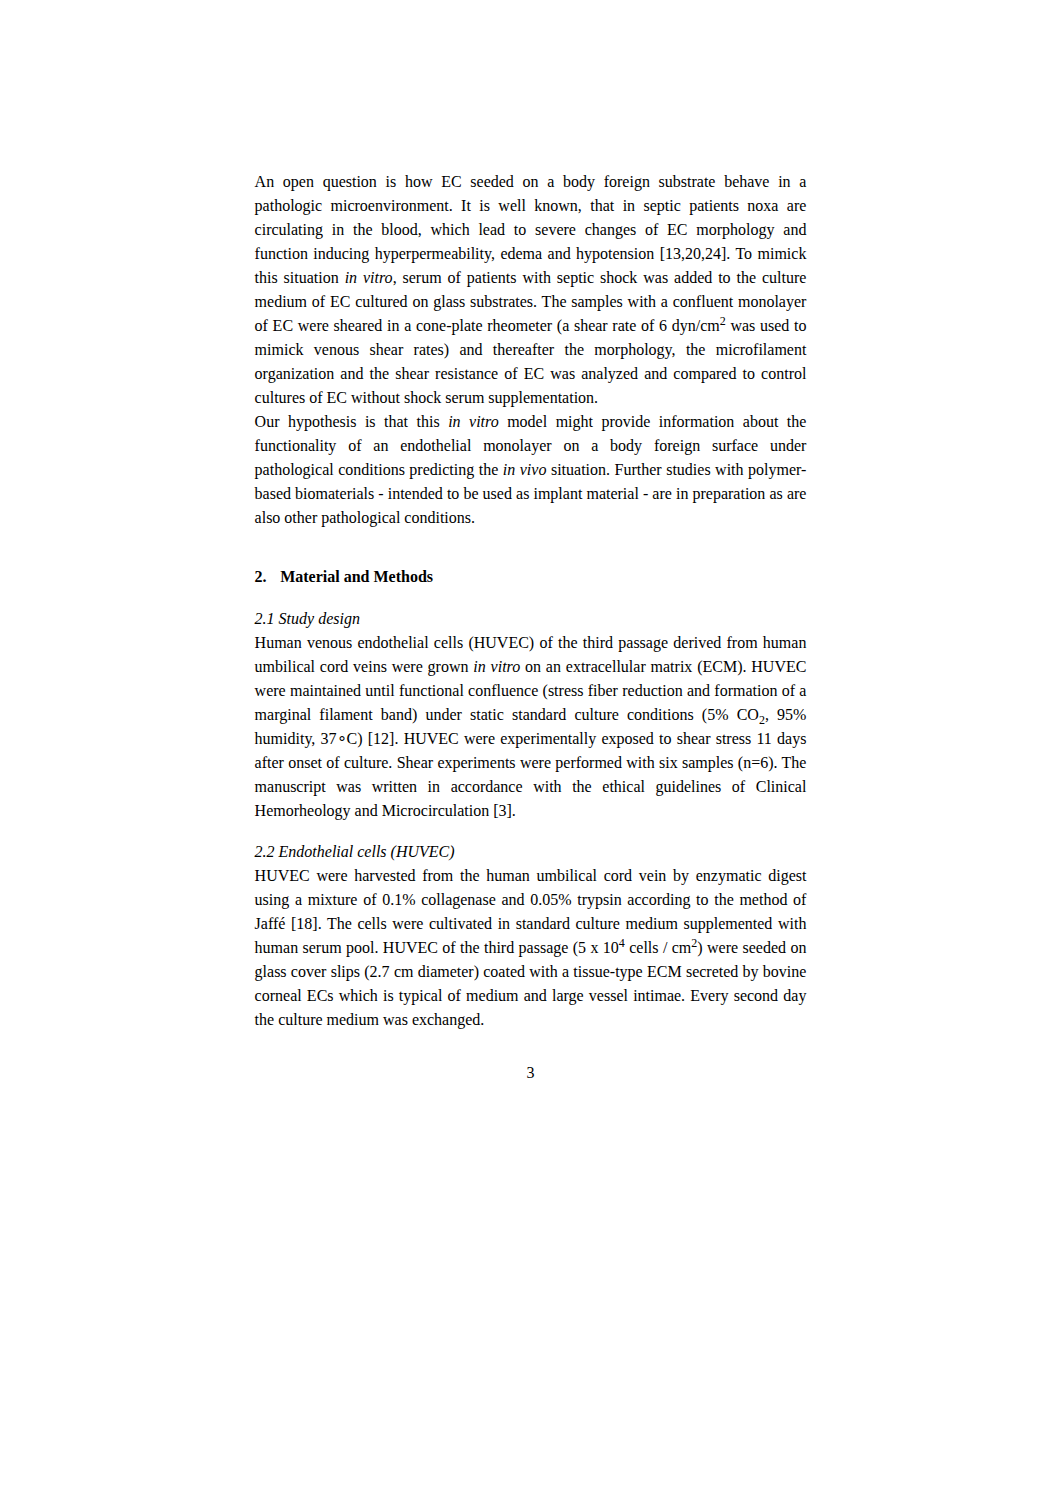An open question is how EC seeded on a body foreign substrate behave in a pathologic microenvironment. It is well known, that in septic patients noxa are circulating in the blood, which lead to severe changes of EC morphology and function inducing hyperpermeability, edema and hypotension [13,20,24]. To mimick this situation in vitro, serum of patients with septic shock was added to the culture medium of EC cultured on glass substrates. The samples with a confluent monolayer of EC were sheared in a cone-plate rheometer (a shear rate of 6 dyn/cm2 was used to mimick venous shear rates) and thereafter the morphology, the microfilament organization and the shear resistance of EC was analyzed and compared to control cultures of EC without shock serum supplementation.
Our hypothesis is that this in vitro model might provide information about the functionality of an endothelial monolayer on a body foreign surface under pathological conditions predicting the in vivo situation. Further studies with polymer-based biomaterials - intended to be used as implant material - are in preparation as are also other pathological conditions.
2. Material and Methods
2.1 Study design
Human venous endothelial cells (HUVEC) of the third passage derived from human umbilical cord veins were grown in vitro on an extracellular matrix (ECM). HUVEC were maintained until functional confluence (stress fiber reduction and formation of a marginal filament band) under static standard culture conditions (5% CO2, 95% humidity, 37∘C) [12]. HUVEC were experimentally exposed to shear stress 11 days after onset of culture. Shear experiments were performed with six samples (n=6). The manuscript was written in accordance with the ethical guidelines of Clinical Hemorheology and Microcirculation [3].
2.2 Endothelial cells (HUVEC)
HUVEC were harvested from the human umbilical cord vein by enzymatic digest using a mixture of 0.1% collagenase and 0.05% trypsin according to the method of Jaffé [18]. The cells were cultivated in standard culture medium supplemented with human serum pool. HUVEC of the third passage (5 x 104 cells / cm2) were seeded on glass cover slips (2.7 cm diameter) coated with a tissue-type ECM secreted by bovine corneal ECs which is typical of medium and large vessel intimae. Every second day the culture medium was exchanged.
3